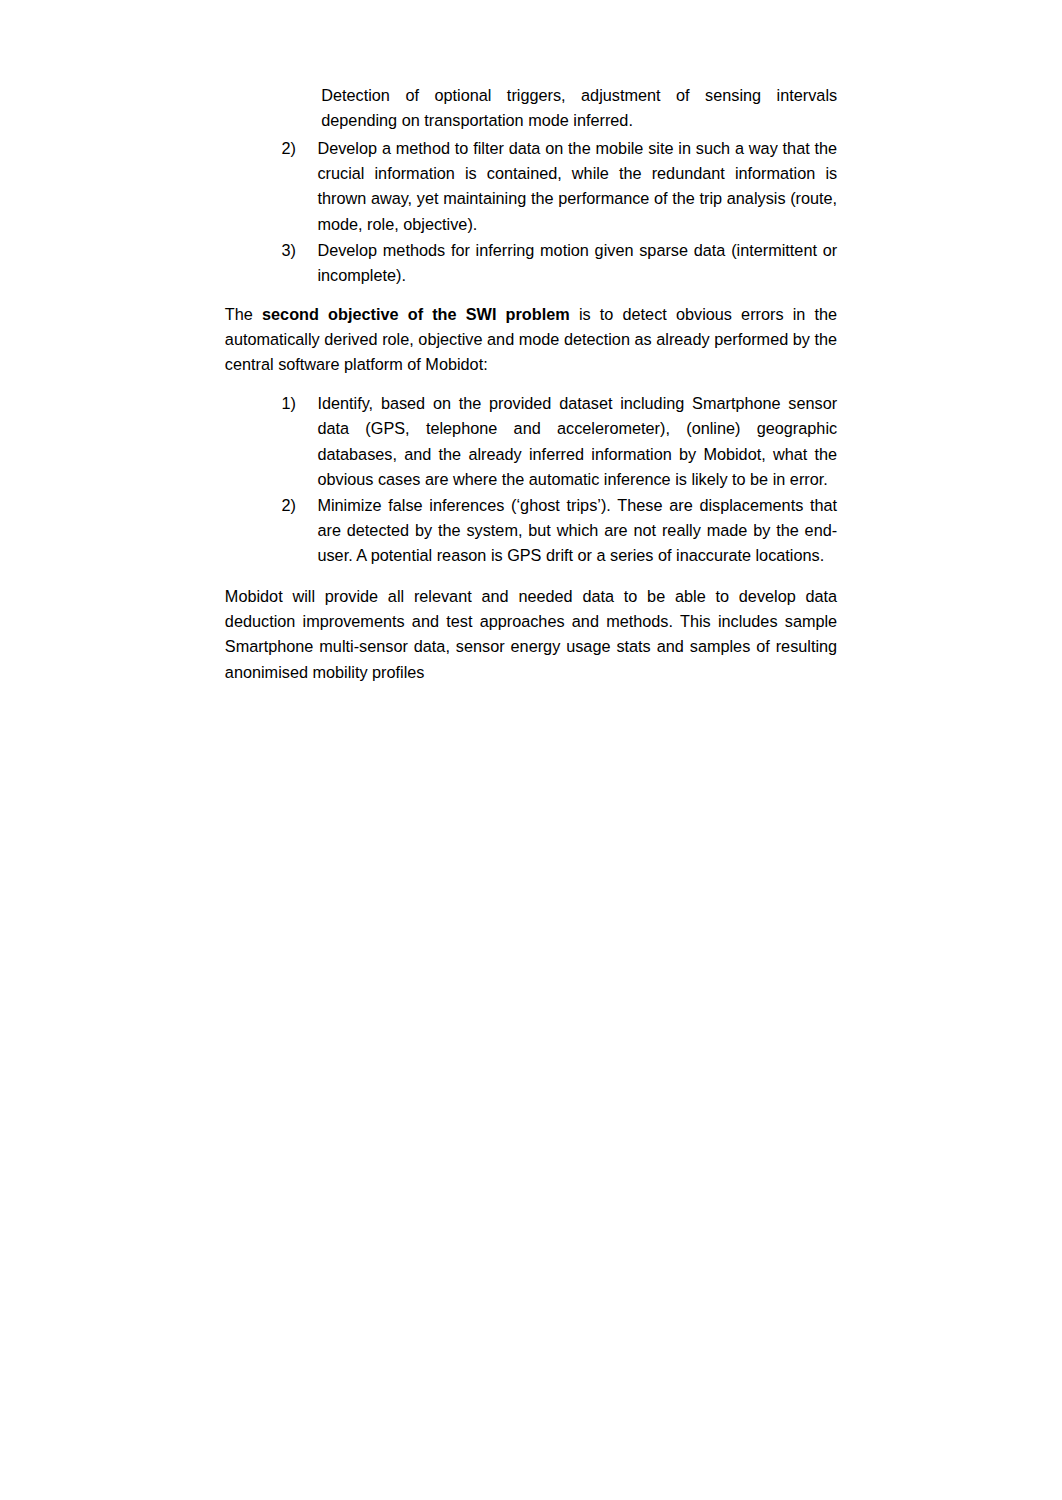Detection of optional triggers, adjustment of sensing intervals depending on transportation mode inferred.
Develop a method to filter data on the mobile site in such a way that the crucial information is contained, while the redundant information is thrown away, yet maintaining the performance of the trip analysis (route, mode, role, objective).
Develop methods for inferring motion given sparse data (intermittent or incomplete).
The second objective of the SWI problem is to detect obvious errors in the automatically derived role, objective and mode detection as already performed by the central software platform of Mobidot:
Identify, based on the provided dataset including Smartphone sensor data (GPS, telephone and accelerometer), (online) geographic databases, and the already inferred information by Mobidot, what the obvious cases are where the automatic inference is likely to be in error.
Minimize false inferences (‘ghost trips’). These are displacements that are detected by the system, but which are not really made by the end-user. A potential reason is GPS drift or a series of inaccurate locations.
Mobidot will provide all relevant and needed data to be able to develop data deduction improvements and test approaches and methods. This includes sample Smartphone multi-sensor data, sensor energy usage stats and samples of resulting anonimised mobility profiles